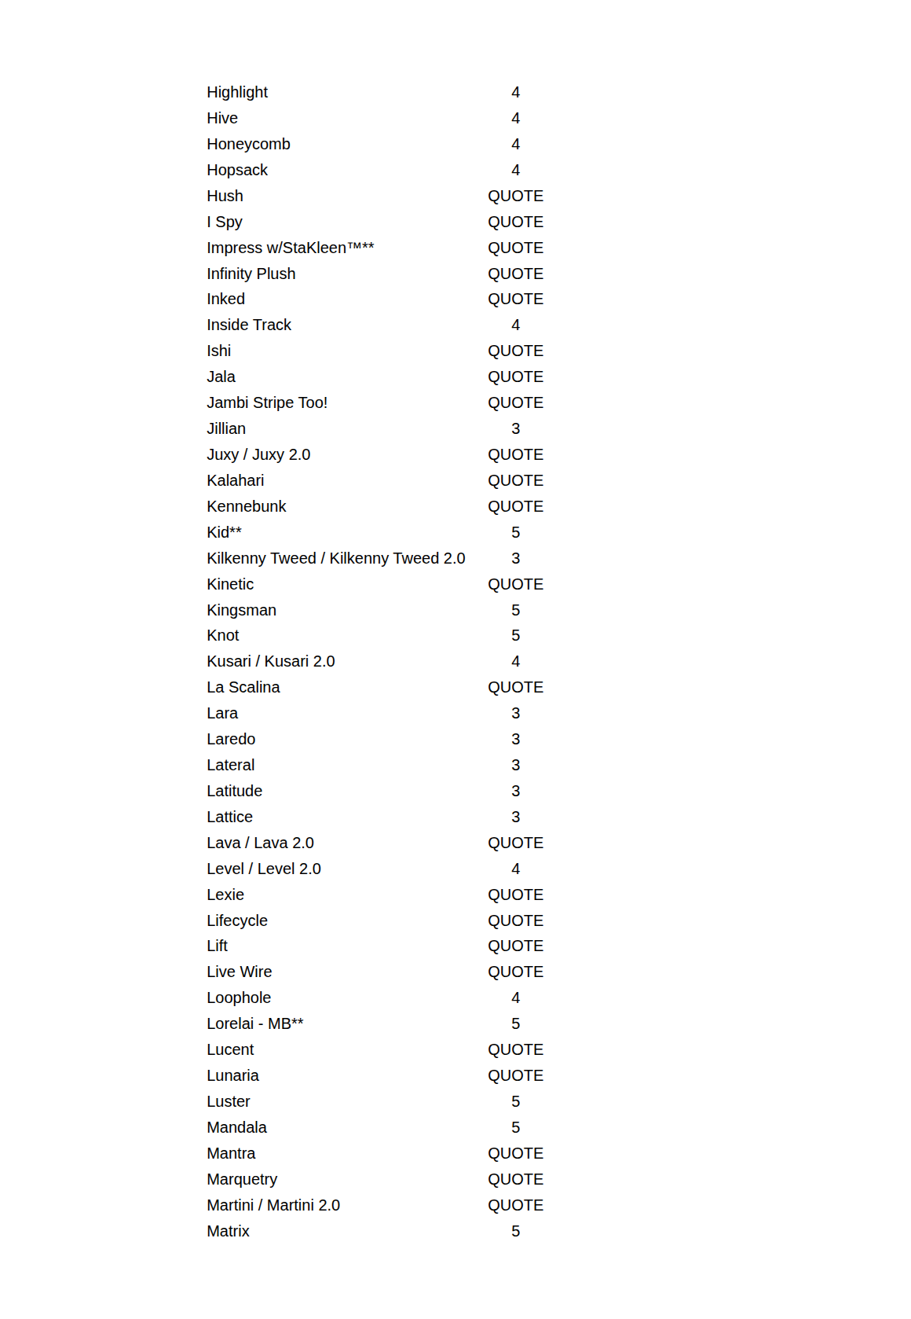| Highlight | 4 | |
| Hive | 4 | |
| Honeycomb | 4 | |
| Hopsack | 4 | |
| Hush | QUOTE | |
| I Spy | QUOTE | |
| Impress w/StaKleen™** | QUOTE | |
| Infinity Plush | QUOTE | |
| Inked | QUOTE | |
| Inside Track | 4 | |
| Ishi | QUOTE | |
| Jala | QUOTE | |
| Jambi Stripe Too! | QUOTE | |
| Jillian | 3 | |
| Juxy / Juxy 2.0 | QUOTE | |
| Kalahari | QUOTE | |
| Kennebunk | QUOTE | |
| Kid** | 5 | |
| Kilkenny Tweed / Kilkenny Tweed 2.0 | 3 | |
| Kinetic | QUOTE | |
| Kingsman | 5 | |
| Knot | 5 | |
| Kusari / Kusari 2.0 | 4 | |
| La Scalina | QUOTE | |
| Lara | 3 | |
| Laredo | 3 | |
| Lateral | 3 | |
| Latitude | 3 | |
| Lattice | 3 | |
| Lava / Lava 2.0 | QUOTE | |
| Level / Level 2.0 | 4 | |
| Lexie | QUOTE | |
| Lifecycle | QUOTE | |
| Lift | QUOTE | |
| Live Wire | QUOTE | |
| Loophole | 4 | |
| Lorelai - MB** | 5 | |
| Lucent | QUOTE | |
| Lunaria | QUOTE | |
| Luster | 5 | |
| Mandala | 5 | |
| Mantra | QUOTE | |
| Marquetry | QUOTE | |
| Martini / Martini 2.0 | QUOTE | |
| Matrix | 5 | |